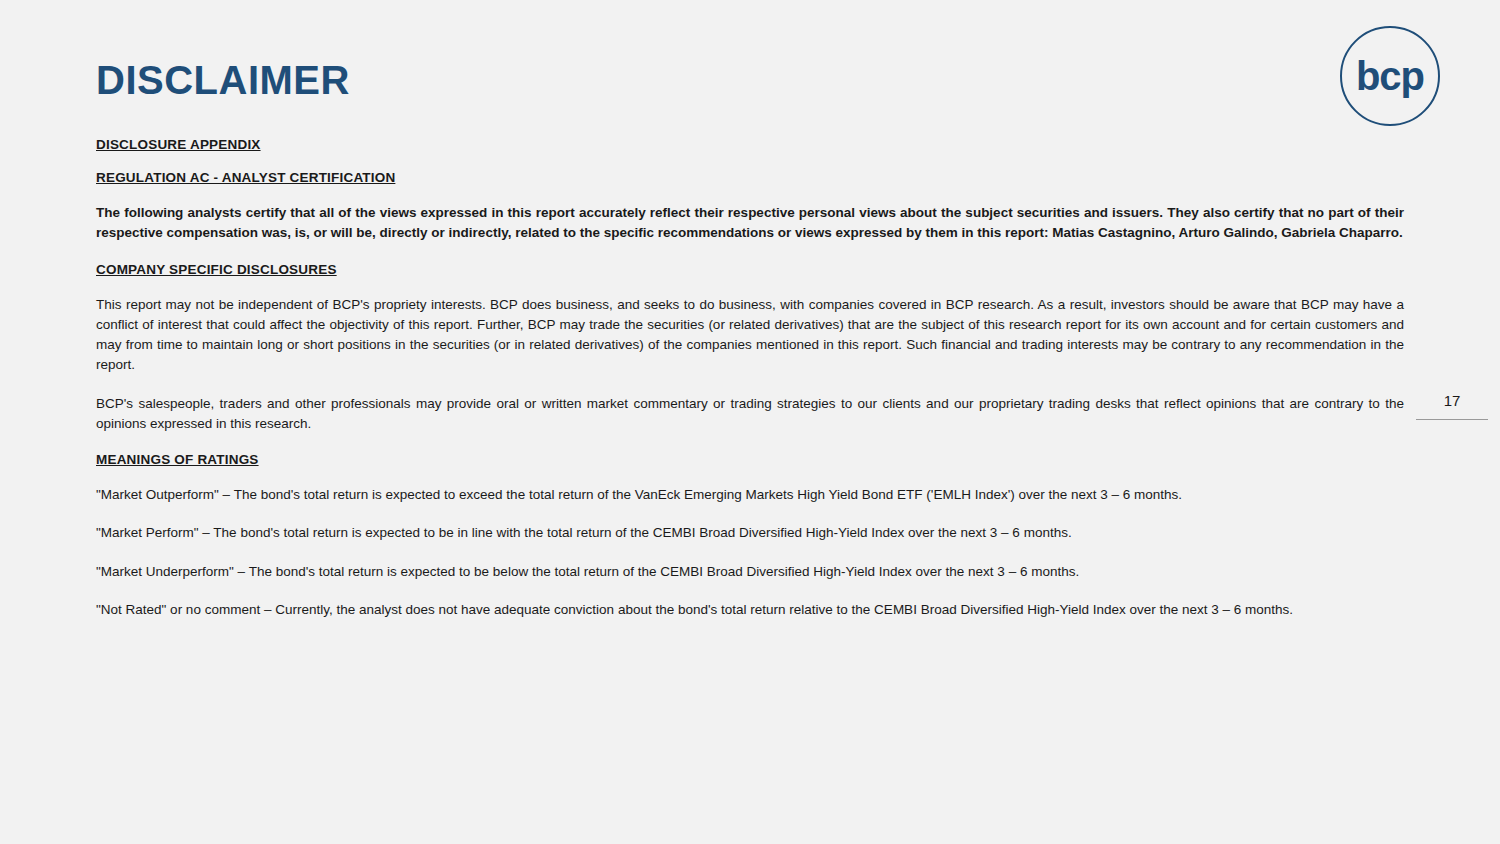bcp
DISCLAIMER
DISCLOSURE APPENDIX
REGULATION AC - ANALYST CERTIFICATION
The following analysts certify that all of the views expressed in this report accurately reflect their respective personal views about the subject securities and issuers. They also certify that no part of their respective compensation was, is, or will be, directly or indirectly, related to the specific recommendations or views expressed by them in this report: Matias Castagnino, Arturo Galindo, Gabriela Chaparro.
COMPANY SPECIFIC DISCLOSURES
This report may not be independent of BCP's propriety interests. BCP does business, and seeks to do business, with companies covered in BCP research. As a result, investors should be aware that BCP may have a conflict of interest that could affect the objectivity of this report. Further, BCP may trade the securities (or related derivatives) that are the subject of this research report for its own account and for certain customers and may from time to maintain long or short positions in the securities (or in related derivatives) of the companies mentioned in this report. Such financial and trading interests may be contrary to any recommendation in the report.
BCP's salespeople, traders and other professionals may provide oral or written market commentary or trading strategies to our clients and our proprietary trading desks that reflect opinions that are contrary to the opinions expressed in this research.
MEANINGS OF RATINGS
"Market Outperform" – The bond's total return is expected to exceed the total return of the VanEck Emerging Markets High Yield Bond ETF ('EMLH Index') over the next 3 – 6 months.
"Market Perform" – The bond's total return is expected to be in line with the total return of the CEMBI Broad Diversified High-Yield Index over the next 3 – 6 months.
"Market Underperform" – The bond's total return is expected to be below the total return of the CEMBI Broad Diversified High-Yield Index over the next 3 – 6 months.
"Not Rated" or no comment – Currently, the analyst does not have adequate conviction about the bond's total return relative to the CEMBI Broad Diversified High-Yield Index over the next 3 – 6 months.
17